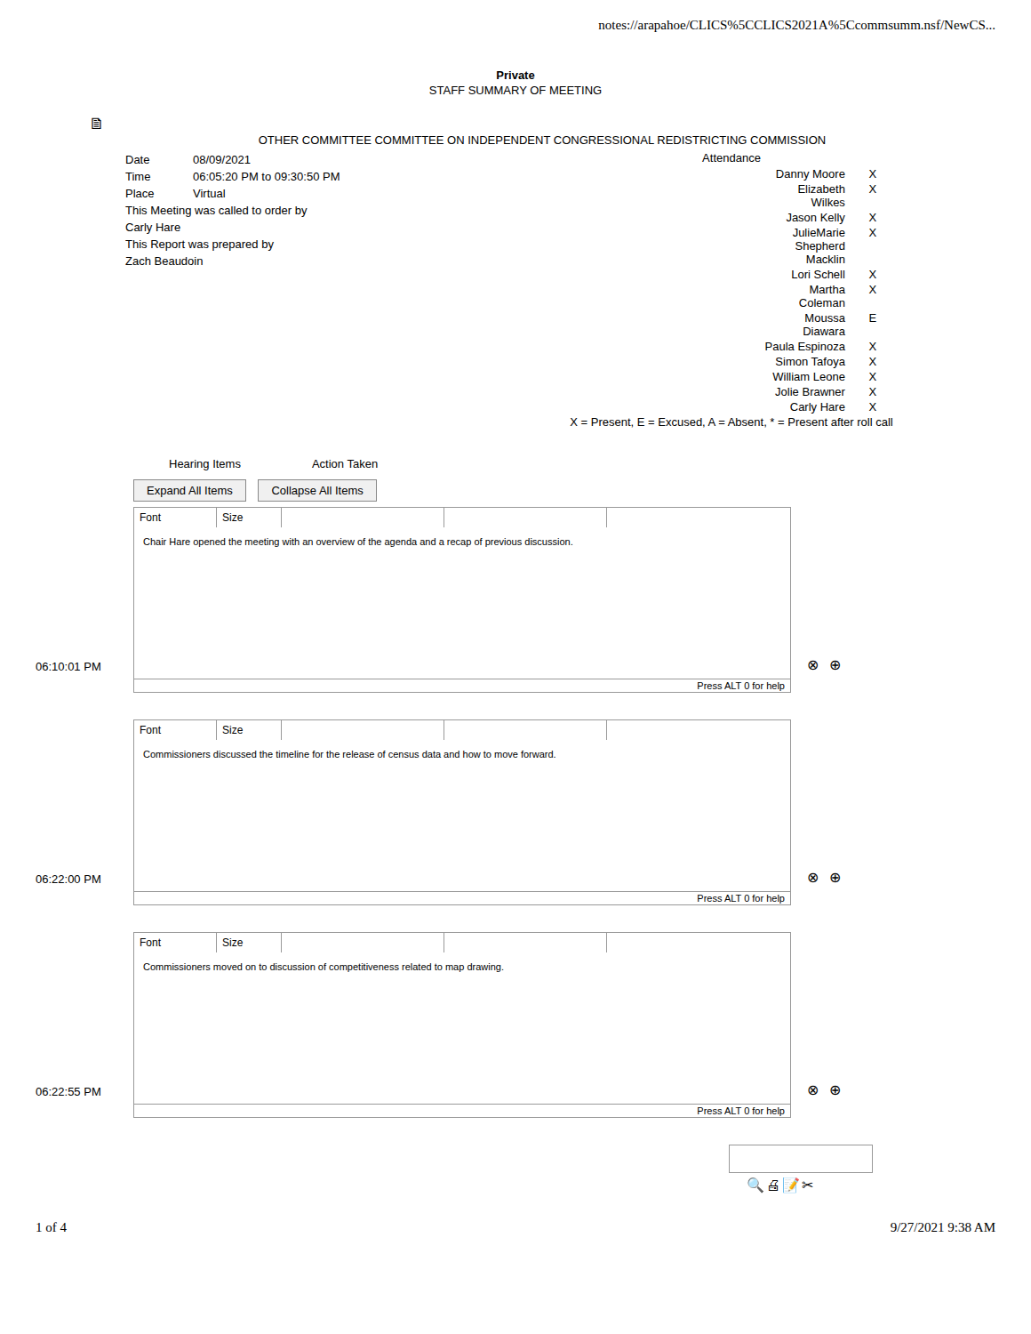notes://arapahoe/CLICS%5CCLICS2021A%5Ccommsumm.nsf/NewCS...
Private
STAFF SUMMARY OF MEETING
🗎
OTHER COMMITTEE COMMITTEE ON INDEPENDENT CONGRESSIONAL REDISTRICTING COMMISSION
| / Date / 08/09/2021 / / Time / 06:05:20 PM to 09:30:50 PM / / Place / Virtual / / This Meeting was called to order by / / Carly Hare / / This Report was prepared by / / Zach Beaudoin / | Attendance / Danny Moore / X / / Elizabeth Wilkes / X / / Jason Kelly / X / / JulieMarie Shepherd Macklin / X / / Lori Schell / X / / Martha Coleman / X / / Moussa Diawara / E / / Paula Espinoza / X / / Simon Tafoya / X / / William Leone / X / / Jolie Brawner / X / / Carly Hare / X / / X = Present, E = Excused, A = Absent, * = Present after roll call / |
Hearing Items Action Taken
Expand All Items Collapse All Items
Font
Size
Chair Hare opened the meeting with an overview of the agenda and a recap of previous discussion.
Press ALT 0 for help
06:10:01 PM
⊗ ⊕
Font
Size
Commissioners discussed the timeline for the release of census data and how to move forward.
Press ALT 0 for help
06:22:00 PM
⊗ ⊕
Font
Size
Commissioners moved on to discussion of competitiveness related to map drawing.
Press ALT 0 for help
06:22:55 PM
⊗ ⊕
🔍🖨📝✂
1 of 4
9/27/2021 9:38 AM